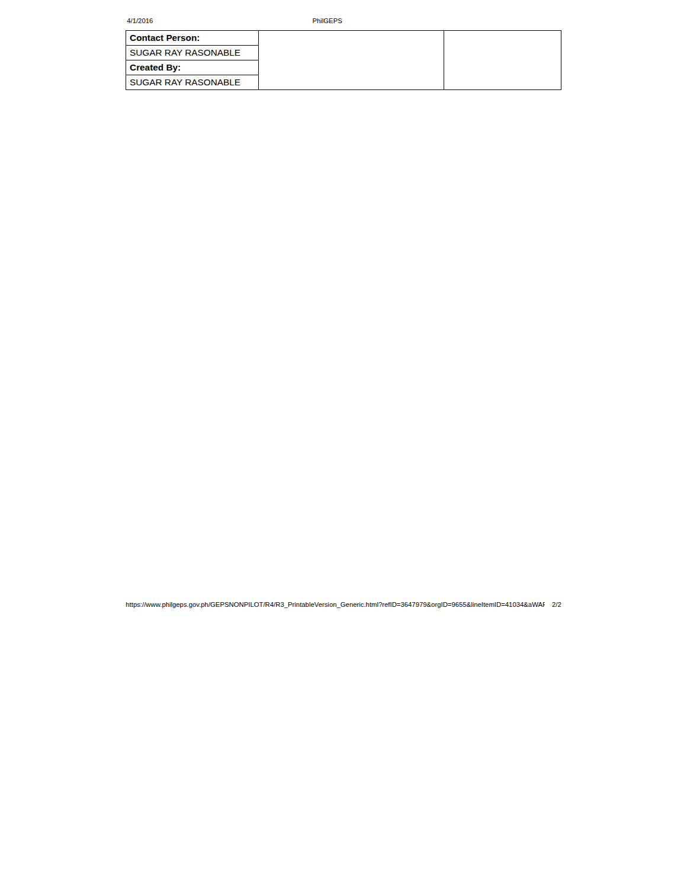4/1/2016
PhilGEPS
| Contact Person: | | |
| SUGAR RAY RASONABLE |
| Created By: |
| SUGAR RAY RASONABLE |
https://www.philgeps.gov.ph/GEPSNONPILOT/R4/R3_PrintableVersion_Generic.html?refID=3647979&orgID=9655&lineItemID=41034&aWARDID=1133830&u…
2/2